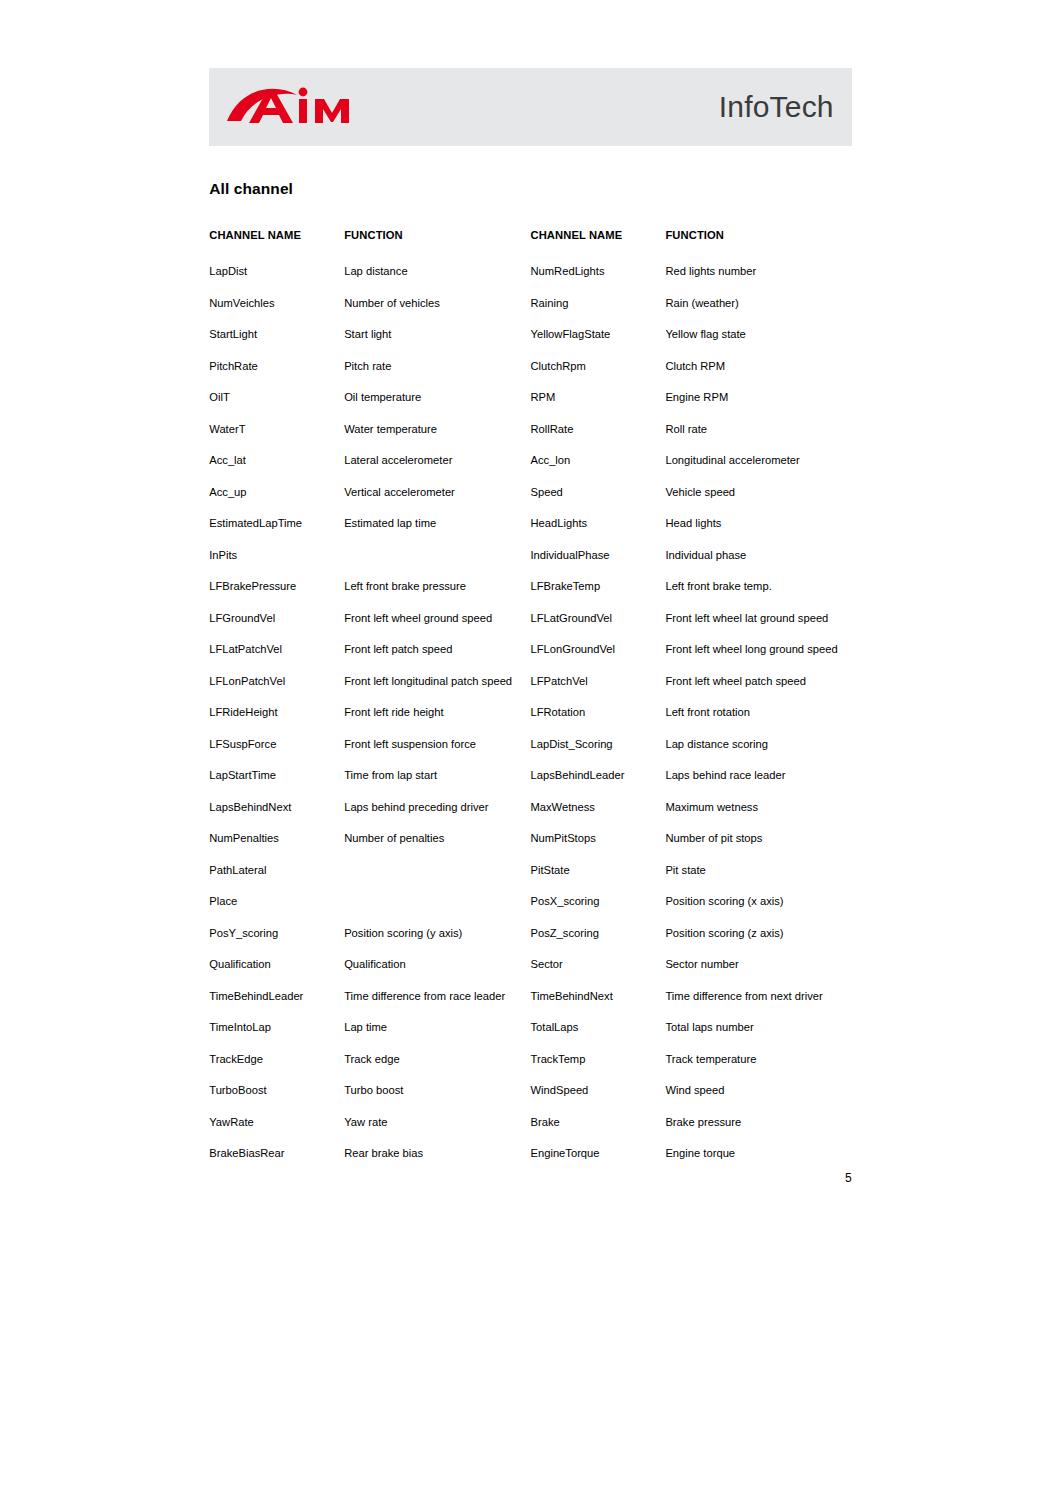InfoTech
All channel
| CHANNEL NAME | FUNCTION | CHANNEL NAME | FUNCTION |
| --- | --- | --- | --- |
| LapDist | Lap distance | NumRedLights | Red lights number |
| NumVeichles | Number of vehicles | Raining | Rain (weather) |
| StartLight | Start light | YellowFlagState | Yellow flag state |
| PitchRate | Pitch rate | ClutchRpm | Clutch RPM |
| OilT | Oil temperature | RPM | Engine RPM |
| WaterT | Water temperature | RollRate | Roll rate |
| Acc_lat | Lateral accelerometer | Acc_lon | Longitudinal accelerometer |
| Acc_up | Vertical accelerometer | Speed | Vehicle speed |
| EstimatedLapTime | Estimated lap time | HeadLights | Head lights |
| InPits | | IndividualPhase | Individual phase |
| LFBrakePressure | Left front brake pressure | LFBrakeTemp | Left front brake temp. |
| LFGroundVel | Front left wheel ground speed | LFLatGroundVel | Front left wheel lat ground speed |
| LFLatPatchVel | Front left patch speed | LFLonGroundVel | Front left wheel long ground speed |
| LFLonPatchVel | Front left longitudinal patch speed | LFPatchVel | Front left wheel patch speed |
| LFRideHeight | Front left ride height | LFRotation | Left front rotation |
| LFSuspForce | Front left suspension force | LapDist_Scoring | Lap distance scoring |
| LapStartTime | Time from lap start | LapsBehindLeader | Laps behind race leader |
| LapsBehindNext | Laps behind preceding driver | MaxWetness | Maximum wetness |
| NumPenalties | Number of penalties | NumPitStops | Number of pit stops |
| PathLateral | | PitState | Pit state |
| Place | | PosX_scoring | Position scoring (x axis) |
| PosY_scoring | Position scoring (y axis) | PosZ_scoring | Position scoring (z axis) |
| Qualification | Qualification | Sector | Sector number |
| TimeBehindLeader | Time difference from race leader | TimeBehindNext | Time difference from next driver |
| TimeIntoLap | Lap time | TotalLaps | Total laps number |
| TrackEdge | Track edge | TrackTemp | Track temperature |
| TurboBoost | Turbo boost | WindSpeed | Wind speed |
| YawRate | Yaw rate | Brake | Brake pressure |
| BrakeBiasRear | Rear brake bias | EngineTorque | Engine torque |
5